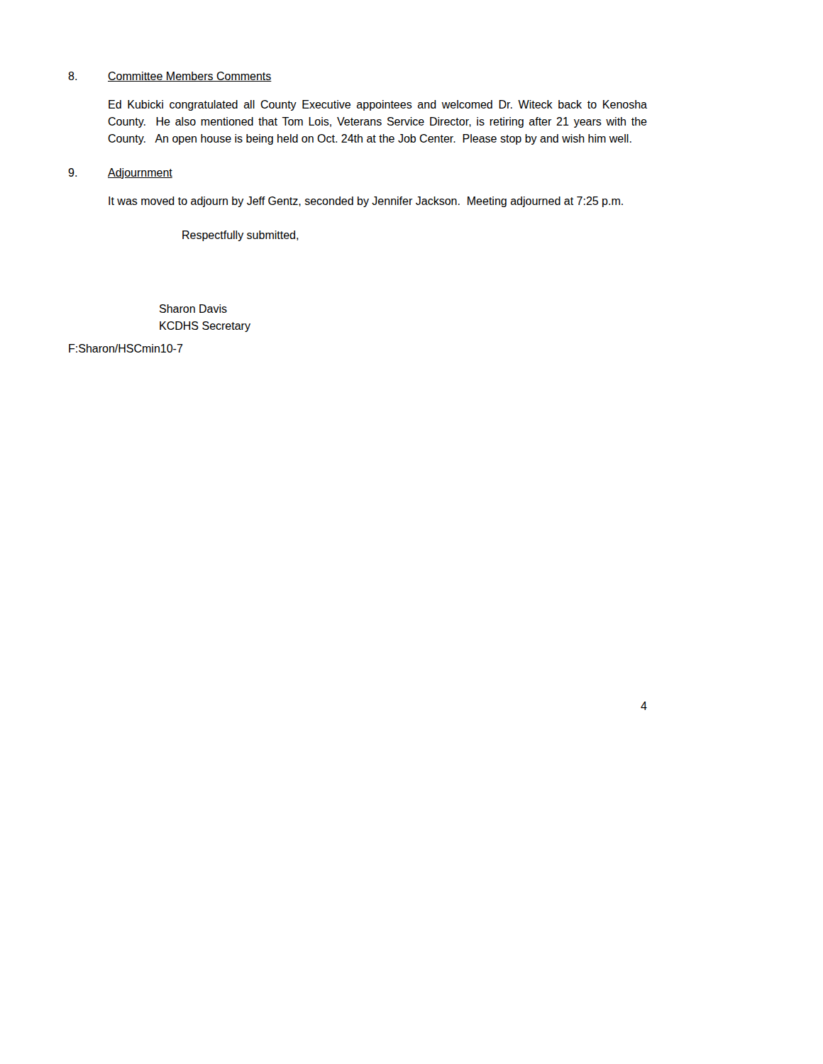8. Committee Members Comments
Ed Kubicki congratulated all County Executive appointees and welcomed Dr. Witeck back to Kenosha County. He also mentioned that Tom Lois, Veterans Service Director, is retiring after 21 years with the County. An open house is being held on Oct. 24th at the Job Center. Please stop by and wish him well.
9. Adjournment
It was moved to adjourn by Jeff Gentz, seconded by Jennifer Jackson. Meeting adjourned at 7:25 p.m.
Respectfully submitted,
Sharon Davis
KCDHS Secretary
F:Sharon/HSCmin10-7
4